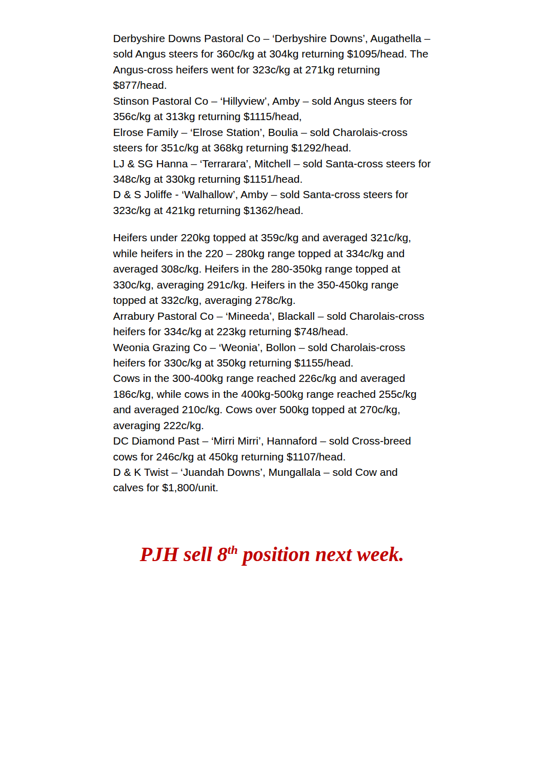Derbyshire Downs Pastoral Co – ‘Derbyshire Downs’, Augathella – sold Angus steers for 360c/kg at 304kg returning $1095/head. The Angus-cross heifers went for 323c/kg at 271kg returning $877/head.
Stinson Pastoral Co – ‘Hillyview’, Amby – sold Angus steers for 356c/kg at 313kg returning $1115/head,
Elrose Family – ‘Elrose Station’, Boulia – sold Charolais-cross steers for 351c/kg at 368kg returning $1292/head.
LJ & SG Hanna – ‘Terrarara’, Mitchell – sold Santa-cross steers for 348c/kg at 330kg returning $1151/head.
D & S Joliffe - ‘Walhallow’, Amby – sold Santa-cross steers for 323c/kg at 421kg returning $1362/head.
Heifers under 220kg topped at 359c/kg and averaged 321c/kg, while heifers in the 220 – 280kg range topped at 334c/kg and averaged 308c/kg. Heifers in the 280-350kg range topped at 330c/kg, averaging 291c/kg. Heifers in the 350-450kg range topped at 332c/kg, averaging 278c/kg.
Arrabury Pastoral Co – ‘Mineeda’, Blackall – sold Charolais-cross heifers for 334c/kg at 223kg returning $748/head.
Weonia Grazing Co – ‘Weonia’, Bollon – sold Charolais-cross heifers for 330c/kg at 350kg returning $1155/head.
Cows in the 300-400kg range reached 226c/kg and averaged 186c/kg, while cows in the 400kg-500kg range reached 255c/kg and averaged 210c/kg. Cows over 500kg topped at 270c/kg, averaging 222c/kg.
DC Diamond Past – ‘Mirri Mirri’, Hannaford – sold Cross-breed cows for 246c/kg at 450kg returning $1107/head.
D & K Twist – ‘Juandah Downs’, Mungallala – sold Cow and calves for $1,800/unit.
PJH sell 8th position next week.